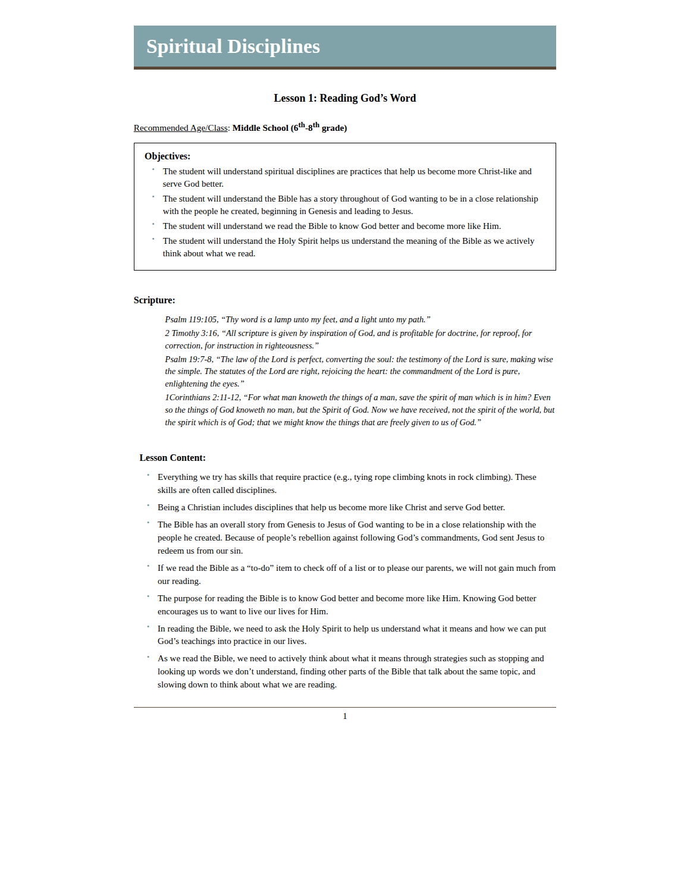Spiritual Disciplines
Lesson 1: Reading God’s Word
Recommended Age/Class: Middle School (6th-8th grade)
Objectives:
The student will understand spiritual disciplines are practices that help us become more Christ-like and serve God better.
The student will understand the Bible has a story throughout of God wanting to be in a close relationship with the people he created, beginning in Genesis and leading to Jesus.
The student will understand we read the Bible to know God better and become more like Him.
The student will understand the Holy Spirit helps us understand the meaning of the Bible as we actively think about what we read.
Scripture:
Psalm 119:105, “Thy word is a lamp unto my feet, and a light unto my path.”
2 Timothy 3:16, “All scripture is given by inspiration of God, and is profitable for doctrine, for reproof, for correction, for instruction in righteousness.”
Psalm 19:7-8, “The law of the Lord is perfect, converting the soul: the testimony of the Lord is sure, making wise the simple. The statutes of the Lord are right, rejoicing the heart: the commandment of the Lord is pure, enlightening the eyes.”
1Corinthians 2:11-12, “For what man knoweth the things of a man, save the spirit of man which is in him? Even so the things of God knoweth no man, but the Spirit of God. Now we have received, not the spirit of the world, but the spirit which is of God; that we might know the things that are freely given to us of God.”
Lesson Content:
Everything we try has skills that require practice (e.g., tying rope climbing knots in rock climbing). These skills are often called disciplines.
Being a Christian includes disciplines that help us become more like Christ and serve God better.
The Bible has an overall story from Genesis to Jesus of God wanting to be in a close relationship with the people he created. Because of people’s rebellion against following God’s commandments, God sent Jesus to redeem us from our sin.
If we read the Bible as a “to-do” item to check off of a list or to please our parents, we will not gain much from our reading.
The purpose for reading the Bible is to know God better and become more like Him. Knowing God better encourages us to want to live our lives for Him.
In reading the Bible, we need to ask the Holy Spirit to help us understand what it means and how we can put God’s teachings into practice in our lives.
As we read the Bible, we need to actively think about what it means through strategies such as stopping and looking up words we don’t understand, finding other parts of the Bible that talk about the same topic, and slowing down to think about what we are reading.
1